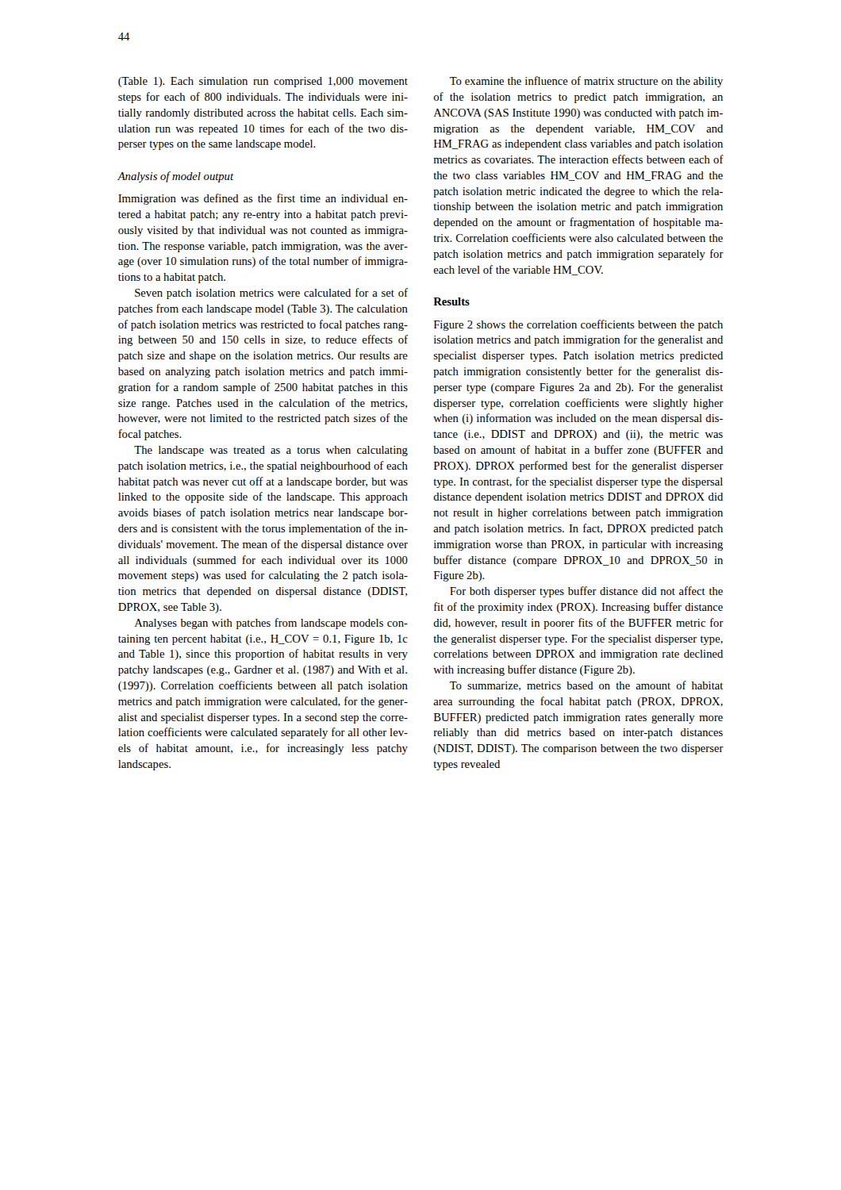44
(Table 1). Each simulation run comprised 1,000 movement steps for each of 800 individuals. The individuals were initially randomly distributed across the habitat cells. Each simulation run was repeated 10 times for each of the two disperser types on the same landscape model.
Analysis of model output
Immigration was defined as the first time an individual entered a habitat patch; any re-entry into a habitat patch previously visited by that individual was not counted as immigration. The response variable, patch immigration, was the average (over 10 simulation runs) of the total number of immigrations to a habitat patch.
Seven patch isolation metrics were calculated for a set of patches from each landscape model (Table 3). The calculation of patch isolation metrics was restricted to focal patches ranging between 50 and 150 cells in size, to reduce effects of patch size and shape on the isolation metrics. Our results are based on analyzing patch isolation metrics and patch immigration for a random sample of 2500 habitat patches in this size range. Patches used in the calculation of the metrics, however, were not limited to the restricted patch sizes of the focal patches.
The landscape was treated as a torus when calculating patch isolation metrics, i.e., the spatial neighbourhood of each habitat patch was never cut off at a landscape border, but was linked to the opposite side of the landscape. This approach avoids biases of patch isolation metrics near landscape borders and is consistent with the torus implementation of the individuals' movement. The mean of the dispersal distance over all individuals (summed for each individual over its 1000 movement steps) was used for calculating the 2 patch isolation metrics that depended on dispersal distance (DDIST, DPROX, see Table 3).
Analyses began with patches from landscape models containing ten percent habitat (i.e., H_COV = 0.1, Figure 1b, 1c and Table 1), since this proportion of habitat results in very patchy landscapes (e.g., Gardner et al. (1987) and With et al. (1997)). Correlation coefficients between all patch isolation metrics and patch immigration were calculated, for the generalist and specialist disperser types. In a second step the correlation coefficients were calculated separately for all other levels of habitat amount, i.e., for increasingly less patchy landscapes.
To examine the influence of matrix structure on the ability of the isolation metrics to predict patch immigration, an ANCOVA (SAS Institute 1990) was conducted with patch immigration as the dependent variable, HM_COV and HM_FRAG as independent class variables and patch isolation metrics as covariates. The interaction effects between each of the two class variables HM_COV and HM_FRAG and the patch isolation metric indicated the degree to which the relationship between the isolation metric and patch immigration depended on the amount or fragmentation of hospitable matrix. Correlation coefficients were also calculated between the patch isolation metrics and patch immigration separately for each level of the variable HM_COV.
Results
Figure 2 shows the correlation coefficients between the patch isolation metrics and patch immigration for the generalist and specialist disperser types. Patch isolation metrics predicted patch immigration consistently better for the generalist disperser type (compare Figures 2a and 2b). For the generalist disperser type, correlation coefficients were slightly higher when (i) information was included on the mean dispersal distance (i.e., DDIST and DPROX) and (ii), the metric was based on amount of habitat in a buffer zone (BUFFER and PROX). DPROX performed best for the generalist disperser type. In contrast, for the specialist disperser type the dispersal distance dependent isolation metrics DDIST and DPROX did not result in higher correlations between patch immigration and patch isolation metrics. In fact, DPROX predicted patch immigration worse than PROX, in particular with increasing buffer distance (compare DPROX_10 and DPROX_50 in Figure 2b).
For both disperser types buffer distance did not affect the fit of the proximity index (PROX). Increasing buffer distance did, however, result in poorer fits of the BUFFER metric for the generalist disperser type. For the specialist disperser type, correlations between DPROX and immigration rate declined with increasing buffer distance (Figure 2b).
To summarize, metrics based on the amount of habitat area surrounding the focal habitat patch (PROX, DPROX, BUFFER) predicted patch immigration rates generally more reliably than did metrics based on inter-patch distances (NDIST, DDIST). The comparison between the two disperser types revealed